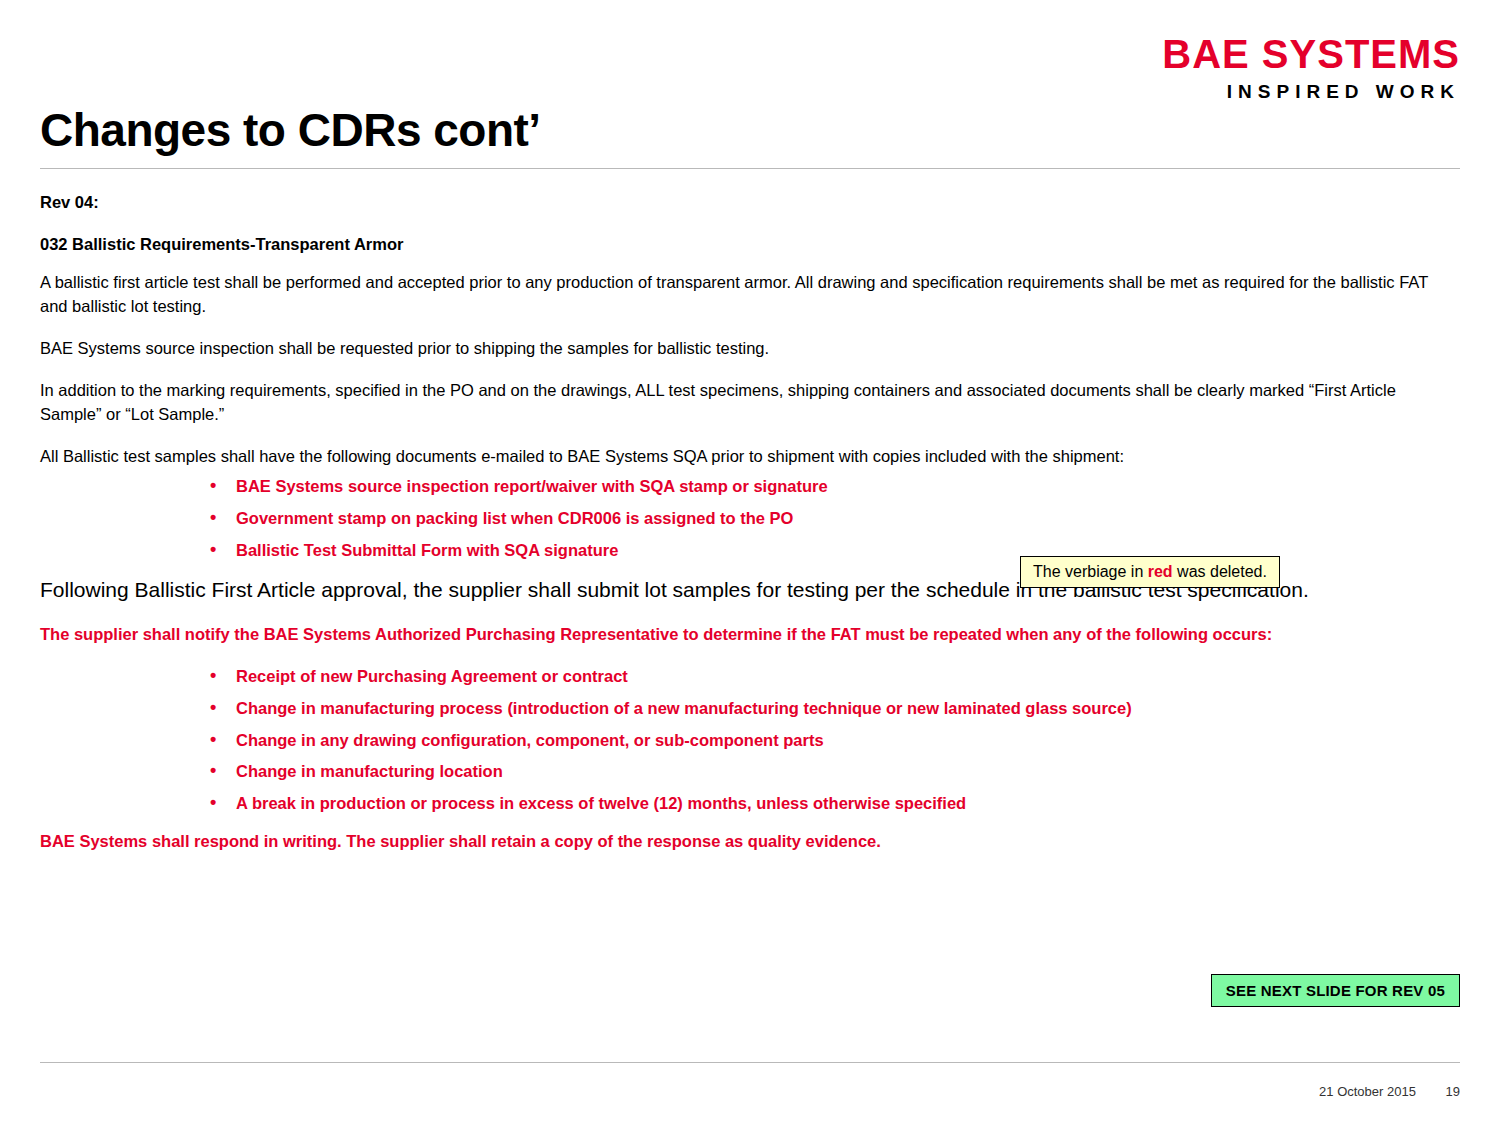BAE SYSTEMS
INSPIRED WORK
Changes to CDRs cont’
Rev 04:
032 Ballistic Requirements-Transparent Armor
A ballistic first article test shall be performed and accepted prior to any production of transparent armor. All drawing and specification requirements shall be met as required for the ballistic FAT and ballistic lot testing.
BAE Systems source inspection shall be requested prior to shipping the samples for ballistic testing.
In addition to the marking requirements, specified in the PO and on the drawings, ALL test specimens, shipping containers and associated documents shall be clearly marked “First Article Sample” or “Lot Sample.”
All Ballistic test samples shall have the following documents e-mailed to BAE Systems SQA prior to shipment with copies included with the shipment:
BAE Systems source inspection report/waiver with SQA stamp or signature
Government stamp on packing list when CDR006 is assigned to the PO
Ballistic Test Submittal Form with SQA signature
Following Ballistic First Article approval, the supplier shall submit lot samples for testing per the schedule in the ballistic test specification.
The supplier shall notify the BAE Systems Authorized Purchasing Representative to determine if the FAT must be repeated when any of the following occurs:
Receipt of new Purchasing Agreement or contract
Change in manufacturing process (introduction of a new manufacturing technique or new laminated glass source)
Change in any drawing configuration, component, or sub-component parts
Change in manufacturing location
A break in production or process in excess of twelve (12) months, unless otherwise specified
BAE Systems shall respond in writing. The supplier shall retain a copy of the response as quality evidence.
The verbiage in red was deleted.
SEE NEXT SLIDE FOR REV 05
21 October 2015 19